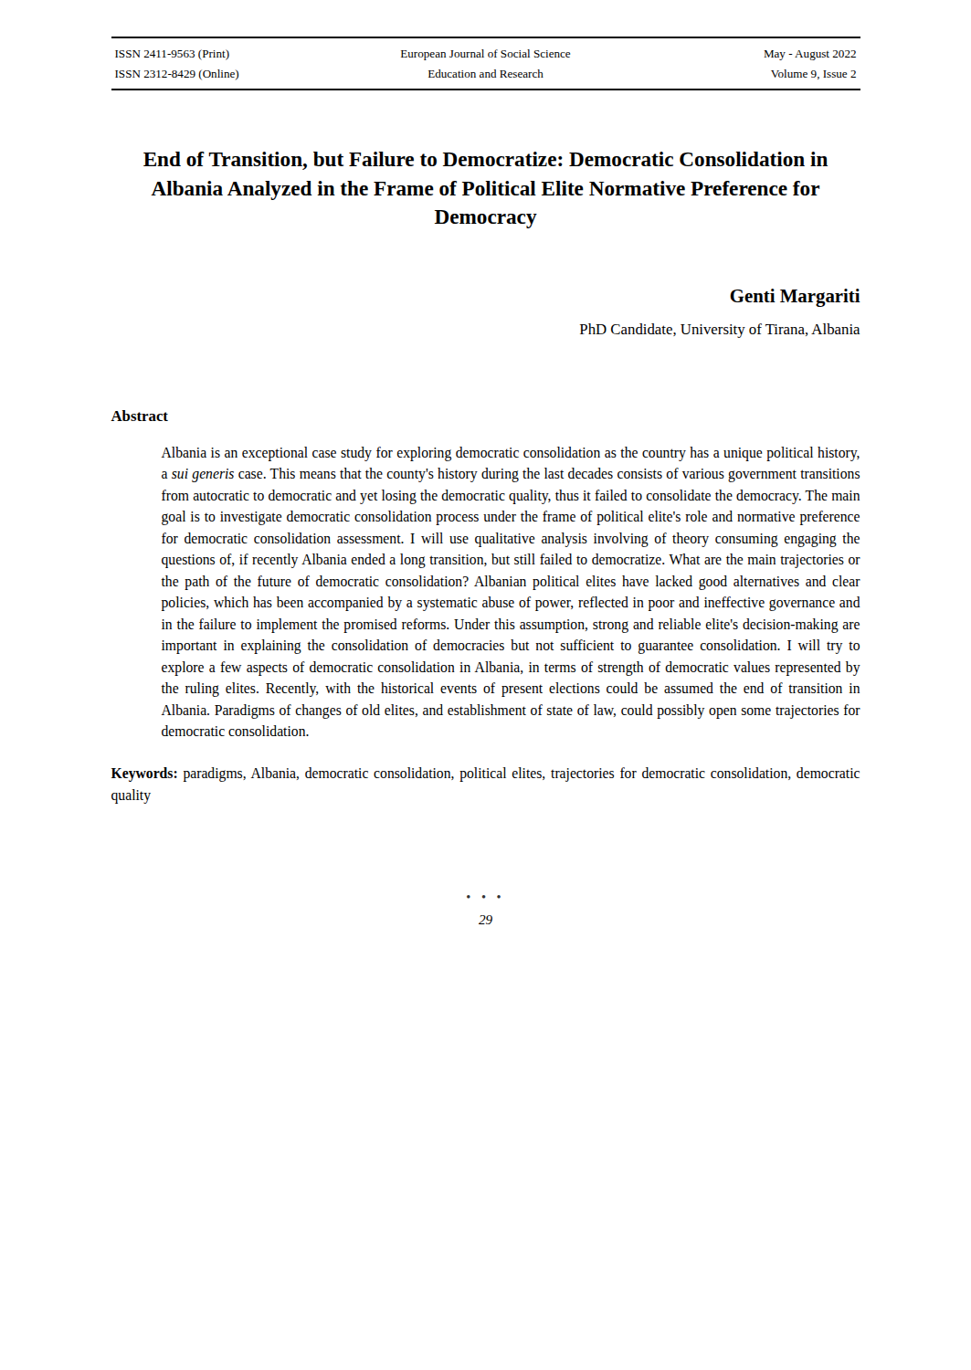| ISSN 2411-9563 (Print) | European Journal of Social Science | May - August 2022 |
| ISSN 2312-8429 (Online) | Education and Research | Volume 9, Issue 2 |
End of Transition, but Failure to Democratize: Democratic Consolidation in Albania Analyzed in the Frame of Political Elite Normative Preference for Democracy
Genti Margariti
PhD Candidate, University of Tirana, Albania
Abstract
Albania is an exceptional case study for exploring democratic consolidation as the country has a unique political history, a sui generis case. This means that the county's history during the last decades consists of various government transitions from autocratic to democratic and yet losing the democratic quality, thus it failed to consolidate the democracy. The main goal is to investigate democratic consolidation process under the frame of political elite's role and normative preference for democratic consolidation assessment. I will use qualitative analysis involving of theory consuming engaging the questions of, if recently Albania ended a long transition, but still failed to democratize. What are the main trajectories or the path of the future of democratic consolidation? Albanian political elites have lacked good alternatives and clear policies, which has been accompanied by a systematic abuse of power, reflected in poor and ineffective governance and in the failure to implement the promised reforms. Under this assumption, strong and reliable elite's decision-making are important in explaining the consolidation of democracies but not sufficient to guarantee consolidation. I will try to explore a few aspects of democratic consolidation in Albania, in terms of strength of democratic values represented by the ruling elites. Recently, with the historical events of present elections could be assumed the end of transition in Albania. Paradigms of changes of old elites, and establishment of state of law, could possibly open some trajectories for democratic consolidation.
Keywords: paradigms, Albania, democratic consolidation, political elites, trajectories for democratic consolidation, democratic quality
• • •
29